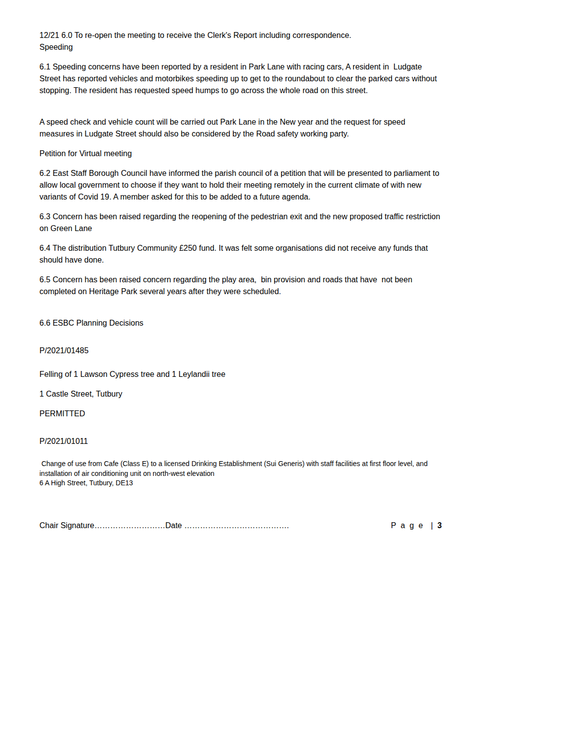12/21 6.0 To re-open the meeting to receive the Clerk's Report including correspondence.
Speeding
6.1 Speeding concerns have been reported by a resident in Park Lane with racing cars, A resident in Ludgate Street has reported vehicles and motorbikes speeding up to get to the roundabout to clear the parked cars without stopping. The resident has requested speed humps to go across the whole road on this street.
A speed check and vehicle count will be carried out Park Lane in the New year and the request for speed measures in Ludgate Street should also be considered by the Road safety working party.
Petition for Virtual meeting
6.2 East Staff Borough Council have informed the parish council of a petition that will be presented to parliament to allow local government to choose if they want to hold their meeting remotely in the current climate of with new variants of Covid 19. A member asked for this to be added to a future agenda.
6.3 Concern has been raised regarding the reopening of the pedestrian exit and the new proposed traffic restriction on Green Lane
6.4 The distribution Tutbury Community £250 fund. It was felt some organisations did not receive any funds that should have done.
6.5 Concern has been raised concern regarding the play area, bin provision and roads that have not been completed on Heritage Park several years after they were scheduled.
6.6 ESBC Planning Decisions
P/2021/01485
Felling of 1 Lawson Cypress tree and 1 Leylandii tree
1 Castle Street, Tutbury
PERMITTED
P/2021/01011
Change of use from Cafe (Class E) to a licensed Drinking Establishment (Sui Generis) with staff facilities at first floor level, and installation of air conditioning unit on north-west elevation
6 A High Street, Tutbury, DE13
Chair Signature………………………Date ………………………………….
P a g e | 3